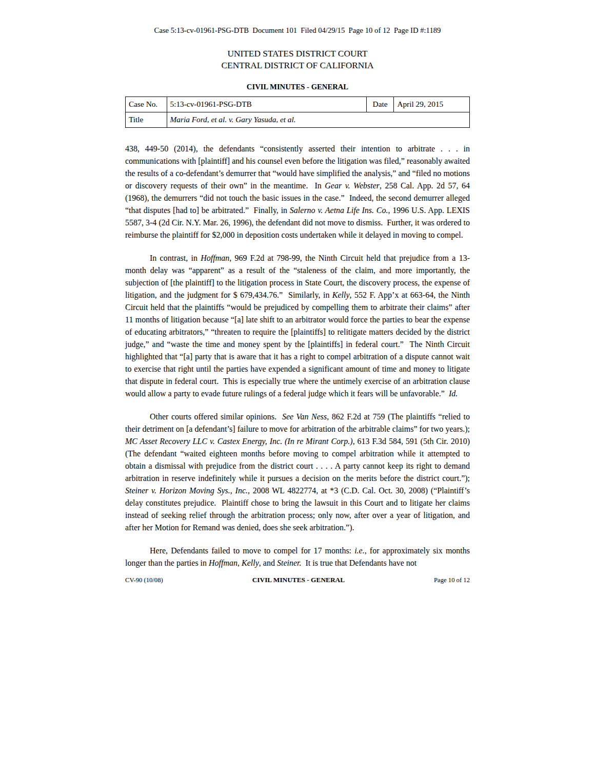Case 5:13-cv-01961-PSG-DTB Document 101 Filed 04/29/15 Page 10 of 12 Page ID #:1189
UNITED STATES DISTRICT COURT
CENTRAL DISTRICT OF CALIFORNIA
CIVIL MINUTES - GENERAL
| Case No. | 5:13-cv-01961-PSG-DTB | Date | April 29, 2015 |
| Title | Maria Ford, et al. v. Gary Yasuda, et al. |
438, 449-50 (2014), the defendants “consistently asserted their intention to arbitrate . . . in communications with [plaintiff] and his counsel even before the litigation was filed,” reasonably awaited the results of a co-defendant’s demurrer that “would have simplified the analysis,” and “filed no motions or discovery requests of their own” in the meantime. In Gear v. Webster, 258 Cal. App. 2d 57, 64 (1968), the demurrers “did not touch the basic issues in the case.” Indeed, the second demurrer alleged “that disputes [had to] be arbitrated.” Finally, in Salerno v. Aetna Life Ins. Co., 1996 U.S. App. LEXIS 5587, 3-4 (2d Cir. N.Y. Mar. 26, 1996), the defendant did not move to dismiss. Further, it was ordered to reimburse the plaintiff for $2,000 in deposition costs undertaken while it delayed in moving to compel.
In contrast, in Hoffman, 969 F.2d at 798-99, the Ninth Circuit held that prejudice from a 13-month delay was “apparent” as a result of the “staleness of the claim, and more importantly, the subjection of [the plaintiff] to the litigation process in State Court, the discovery process, the expense of litigation, and the judgment for $ 679,434.76.” Similarly, in Kelly, 552 F. App’x at 663-64, the Ninth Circuit held that the plaintiffs “would be prejudiced by compelling them to arbitrate their claims” after 11 months of litigation because “[a] late shift to an arbitrator would force the parties to bear the expense of educating arbitrators,” “threaten to require the [plaintiffs] to relitigate matters decided by the district judge,” and “waste the time and money spent by the [plaintiffs] in federal court.” The Ninth Circuit highlighted that “[a] party that is aware that it has a right to compel arbitration of a dispute cannot wait to exercise that right until the parties have expended a significant amount of time and money to litigate that dispute in federal court. This is especially true where the untimely exercise of an arbitration clause would allow a party to evade future rulings of a federal judge which it fears will be unfavorable.” Id.
Other courts offered similar opinions. See Van Ness, 862 F.2d at 759 (The plaintiffs “relied to their detriment on [a defendant’s] failure to move for arbitration of the arbitrable claims” for two years.); MC Asset Recovery LLC v. Castex Energy, Inc. (In re Mirant Corp.), 613 F.3d 584, 591 (5th Cir. 2010) (The defendant “waited eighteen months before moving to compel arbitration while it attempted to obtain a dismissal with prejudice from the district court . . . . A party cannot keep its right to demand arbitration in reserve indefinitely while it pursues a decision on the merits before the district court.”); Steiner v. Horizon Moving Sys., Inc., 2008 WL 4822774, at *3 (C.D. Cal. Oct. 30, 2008) (“Plaintiff’s delay constitutes prejudice. Plaintiff chose to bring the lawsuit in this Court and to litigate her claims instead of seeking relief through the arbitration process; only now, after over a year of litigation, and after her Motion for Remand was denied, does she seek arbitration.”).
Here, Defendants failed to move to compel for 17 months: i.e., for approximately six months longer than the parties in Hoffman, Kelly, and Steiner. It is true that Defendants have not
CV-90 (10/08) CIVIL MINUTES - GENERAL Page 10 of 12